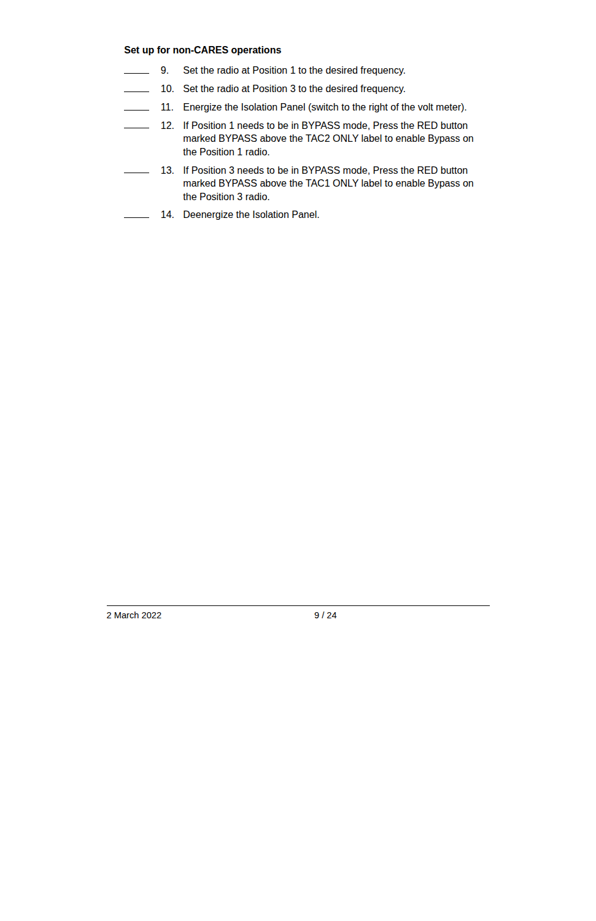Set up for non-CARES operations
9. Set the radio at Position 1 to the desired frequency.
10. Set the radio at Position 3 to the desired frequency.
11. Energize the Isolation Panel (switch to the right of the volt meter).
12. If Position 1 needs to be in BYPASS mode, Press the RED button marked BYPASS above the TAC2 ONLY label to enable Bypass on the Position 1 radio.
13. If Position 3 needs to be in BYPASS mode, Press the RED button marked BYPASS above the TAC1 ONLY label to enable Bypass on the Position 3 radio.
14. Deenergize the Isolation Panel.
2 March 2022
9 / 24